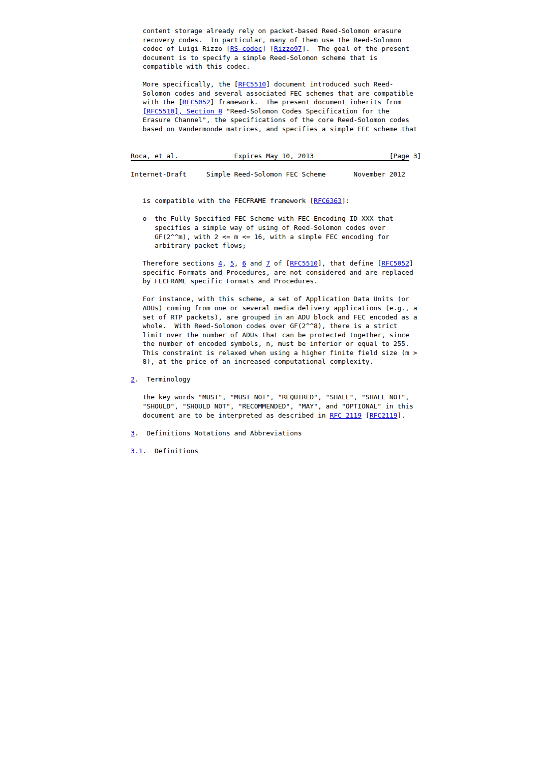content storage already rely on packet-based Reed-Solomon erasure
   recovery codes.  In particular, many of them use the Reed-Solomon
   codec of Luigi Rizzo [RS-codec] [Rizzo97].  The goal of the present
   document is to specify a simple Reed-Solomon scheme that is
   compatible with this codec.

   More specifically, the [RFC5510] document introduced such Reed-
   Solomon codes and several associated FEC schemes that are compatible
   with the [RFC5052] framework.  The present document inherits from
   [RFC5510], Section 8 "Reed-Solomon Codes Specification for the
   Erasure Channel", the specifications of the core Reed-Solomon codes
   based on Vandermonde matrices, and specifies a simple FEC scheme that


Roca, et al.              Expires May 10, 2013                   [Page 3]

Internet-Draft     Simple Reed-Solomon FEC Scheme       November 2012


   is compatible with the FECFRAME framework [RFC6363]:

   o  the Fully-Specified FEC Scheme with FEC Encoding ID XXX that
      specifies a simple way of using of Reed-Solomon codes over
      GF(2^^m), with 2 <= m <= 16, with a simple FEC encoding for
      arbitrary packet flows;

   Therefore sections 4, 5, 6 and 7 of [RFC5510], that define [RFC5052]
   specific Formats and Procedures, are not considered and are replaced
   by FECFRAME specific Formats and Procedures.

   For instance, with this scheme, a set of Application Data Units (or
   ADUs) coming from one or several media delivery applications (e.g., a
   set of RTP packets), are grouped in an ADU block and FEC encoded as a
   whole.  With Reed-Solomon codes over GF(2^^8), there is a strict
   limit over the number of ADUs that can be protected together, since
   the number of encoded symbols, n, must be inferior or equal to 255.
   This constraint is relaxed when using a higher finite field size (m >
   8), at the price of an increased computational complexity.

2.  Terminology

   The key words "MUST", "MUST NOT", "REQUIRED", "SHALL", "SHALL NOT",
   "SHOULD", "SHOULD NOT", "RECOMMENDED", "MAY", and "OPTIONAL" in this
   document are to be interpreted as described in RFC 2119 [RFC2119].

3.  Definitions Notations and Abbreviations

3.1.  Definitions